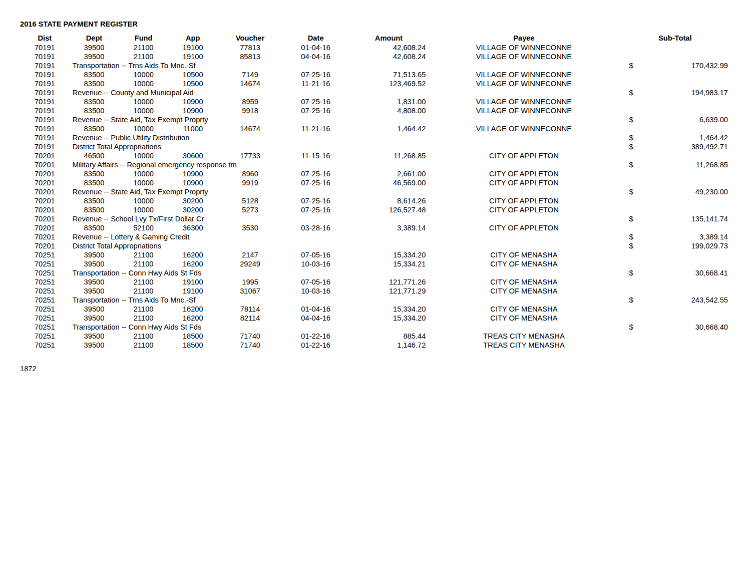2016 STATE PAYMENT REGISTER
| Dist | Dept | Fund | App | Voucher | Date | Amount | Payee | Sub-Total |
| --- | --- | --- | --- | --- | --- | --- | --- | --- |
| 70191 | 39500 | 21100 | 19100 | 77813 | 01-04-16 | 42,608.24 | VILLAGE OF WINNECONNE | | |
| 70191 | 39500 | 21100 | 19100 | 85813 | 04-04-16 | 42,608.24 | VILLAGE OF WINNECONNE | | |
| 70191 | Transportation -- Trns Aids To Mnc.-Sf | $ | 170,432.99 |
| 70191 | 83500 | 10000 | 10500 | 7149 | 07-25-16 | 71,513.65 | VILLAGE OF WINNECONNE | | |
| 70191 | 83500 | 10000 | 10500 | 14674 | 11-21-16 | 123,469.52 | VILLAGE OF WINNECONNE | | |
| 70191 | Revenue -- County and Municipal Aid | $ | 194,983.17 |
| 70191 | 83500 | 10000 | 10900 | 8959 | 07-25-16 | 1,831.00 | VILLAGE OF WINNECONNE | | |
| 70191 | 83500 | 10000 | 10900 | 9918 | 07-25-16 | 4,808.00 | VILLAGE OF WINNECONNE | | |
| 70191 | Revenue -- State Aid, Tax Exempt Proprty | $ | 6,639.00 |
| 70191 | 83500 | 10000 | 11000 | 14674 | 11-21-16 | 1,464.42 | VILLAGE OF WINNECONNE | | |
| 70191 | Revenue -- Public Utility Distribution | $ | 1,464.42 |
| 70191 | District Total Appropriations | $ | 389,492.71 |
| 70201 | 46500 | 10000 | 30600 | 17733 | 11-15-16 | 11,268.85 | CITY OF APPLETON | | |
| 70201 | Military Affairs -- Regional emergency response tm | $ | 11,268.85 |
| 70201 | 83500 | 10000 | 10900 | 8960 | 07-25-16 | 2,661.00 | CITY OF APPLETON | | |
| 70201 | 83500 | 10000 | 10900 | 9919 | 07-25-16 | 46,569.00 | CITY OF APPLETON | | |
| 70201 | Revenue -- State Aid, Tax Exempt Proprty | $ | 49,230.00 |
| 70201 | 83500 | 10000 | 30200 | 5128 | 07-25-16 | 8,614.26 | CITY OF APPLETON | | |
| 70201 | 83500 | 10000 | 30200 | 5273 | 07-25-16 | 126,527.48 | CITY OF APPLETON | | |
| 70201 | Revenue -- School Lvy Tx/First Dollar Cr | $ | 135,141.74 |
| 70201 | 83500 | 52100 | 36300 | 3530 | 03-28-16 | 3,389.14 | CITY OF APPLETON | | |
| 70201 | Revenue -- Lottery & Gaming Credit | $ | 3,389.14 |
| 70201 | District Total Appropriations | $ | 199,029.73 |
| 70251 | 39500 | 21100 | 16200 | 2147 | 07-05-16 | 15,334.20 | CITY OF MENASHA | | |
| 70251 | 39500 | 21100 | 16200 | 29249 | 10-03-16 | 15,334.21 | CITY OF MENASHA | | |
| 70251 | Transportation -- Conn Hwy Aids St Fds | $ | 30,668.41 |
| 70251 | 39500 | 21100 | 19100 | 1995 | 07-05-16 | 121,771.26 | CITY OF MENASHA | | |
| 70251 | 39500 | 21100 | 19100 | 31067 | 10-03-16 | 121,771.29 | CITY OF MENASHA | | |
| 70251 | Transportation -- Trns Aids To Mnc.-Sf | $ | 243,542.55 |
| 70251 | 39500 | 21100 | 16200 | 78114 | 01-04-16 | 15,334.20 | CITY OF MENASHA | | |
| 70251 | 39500 | 21100 | 16200 | 82114 | 04-04-16 | 15,334.20 | CITY OF MENASHA | | |
| 70251 | Transportation -- Conn Hwy Aids St Fds | $ | 30,668.40 |
| 70251 | 39500 | 21100 | 18500 | 71740 | 01-22-16 | 885.44 | TREAS CITY MENASHA | | |
| 70251 | 39500 | 21100 | 18500 | 71740 | 01-22-16 | 1,146.72 | TREAS CITY MENASHA | | |
1872